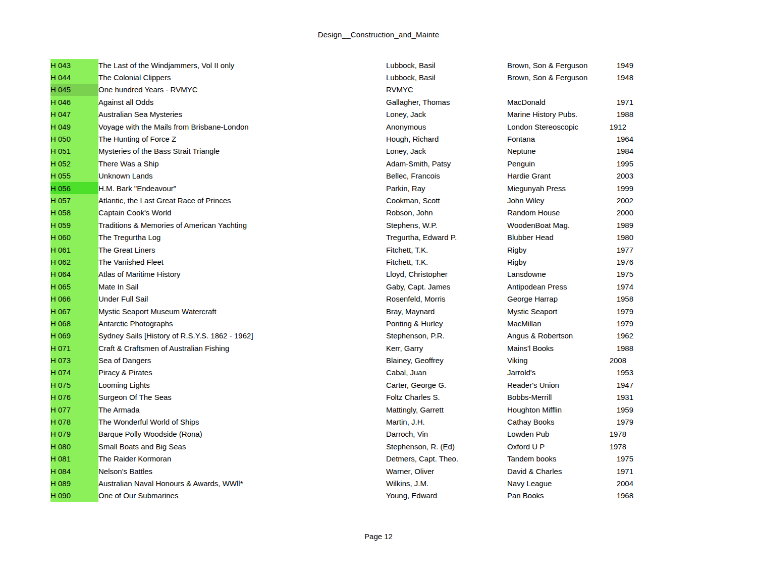Design__Construction_and_Mainte
| H 043 | The Last of the Windjammers, Vol II only | Lubbock, Basil | Brown, Son & Ferguson | 1949 |
| H 044 | The Colonial Clippers | Lubbock, Basil | Brown, Son & Ferguson | 1948 |
| H 045 | One hundred Years - RVMYC | RVMYC | | |
| H 046 | Against all Odds | Gallagher, Thomas | MacDonald | 1971 |
| H 047 | Australian Sea Mysteries | Loney, Jack | Marine History Pubs. | 1988 |
| H 049 | Voyage with the Mails from Brisbane-London | Anonymous | London Stereoscopic | 1912 |
| H 050 | The Hunting of Force Z | Hough, Richard | Fontana | 1964 |
| H 051 | Mysteries of the Bass Strait Triangle | Loney, Jack | Neptune | 1984 |
| H 052 | There Was a Ship | Adam-Smith, Patsy | Penguin | 1995 |
| H 055 | Unknown Lands | Bellec, Francois | Hardie Grant | 2003 |
| H 056 | H.M. Bark "Endeavour" | Parkin, Ray | Miegunyah Press | 1999 |
| H 057 | Atlantic, the Last Great Race of Princes | Cookman, Scott | John Wiley | 2002 |
| H 058 | Captain Cook's World | Robson, John | Random House | 2000 |
| H 059 | Traditions & Memories of American Yachting | Stephens, W.P. | WoodenBoat Mag. | 1989 |
| H 060 | The Tregurtha Log | Tregurtha, Edward P. | Blubber Head | 1980 |
| H 061 | The Great Liners | Fitchett, T.K. | Rigby | 1977 |
| H 062 | The Vanished Fleet | Fitchett, T.K. | Rigby | 1976 |
| H 064 | Atlas of Maritime History | Lloyd, Christopher | Lansdowne | 1975 |
| H 065 | Mate In Sail | Gaby, Capt. James | Antipodean Press | 1974 |
| H 066 | Under Full Sail | Rosenfeld, Morris | George Harrap | 1958 |
| H 067 | Mystic Seaport Museum Watercraft | Bray, Maynard | Mystic Seaport | 1979 |
| H 068 | Antarctic Photographs | Ponting & Hurley | MacMillan | 1979 |
| H 069 | Sydney Sails [History of R.S.Y.S. 1862 - 1962] | Stephenson, P.R. | Angus & Robertson | 1962 |
| H 071 | Craft & Craftsmen of Australian Fishing | Kerr, Garry | Mains'l Books | 1988 |
| H 073 | Sea of Dangers | Blainey, Geoffrey | Viking | 2008 |
| H 074 | Piracy & Pirates | Cabal, Juan | Jarrold's | 1953 |
| H 075 | Looming Lights | Carter, George G. | Reader's Union | 1947 |
| H 076 | Surgeon Of The Seas | Foltz Charles S. | Bobbs-Merrill | 1931 |
| H 077 | The Armada | Mattingly, Garrett | Houghton Mifflin | 1959 |
| H 078 | The Wonderful World of Ships | Martin, J.H. | Cathay Books | 1979 |
| H 079 | Barque Polly Woodside (Rona) | Darroch, Vin | Lowden Pub | 1978 |
| H 080 | Small Boats and Big Seas | Stephenson, R. (Ed) | Oxford U P | 1978 |
| H 081 | The Raider Kormoran | Detmers, Capt. Theo. | Tandem books | 1975 |
| H 084 | Nelson's Battles | Warner, Oliver | David & Charles | 1971 |
| H 089 | Australian Naval Honours & Awards, WWll* | Wilkins, J.M. | Navy League | 2004 |
| H 090 | One of Our Submarines | Young, Edward | Pan Books | 1968 |
Page 12